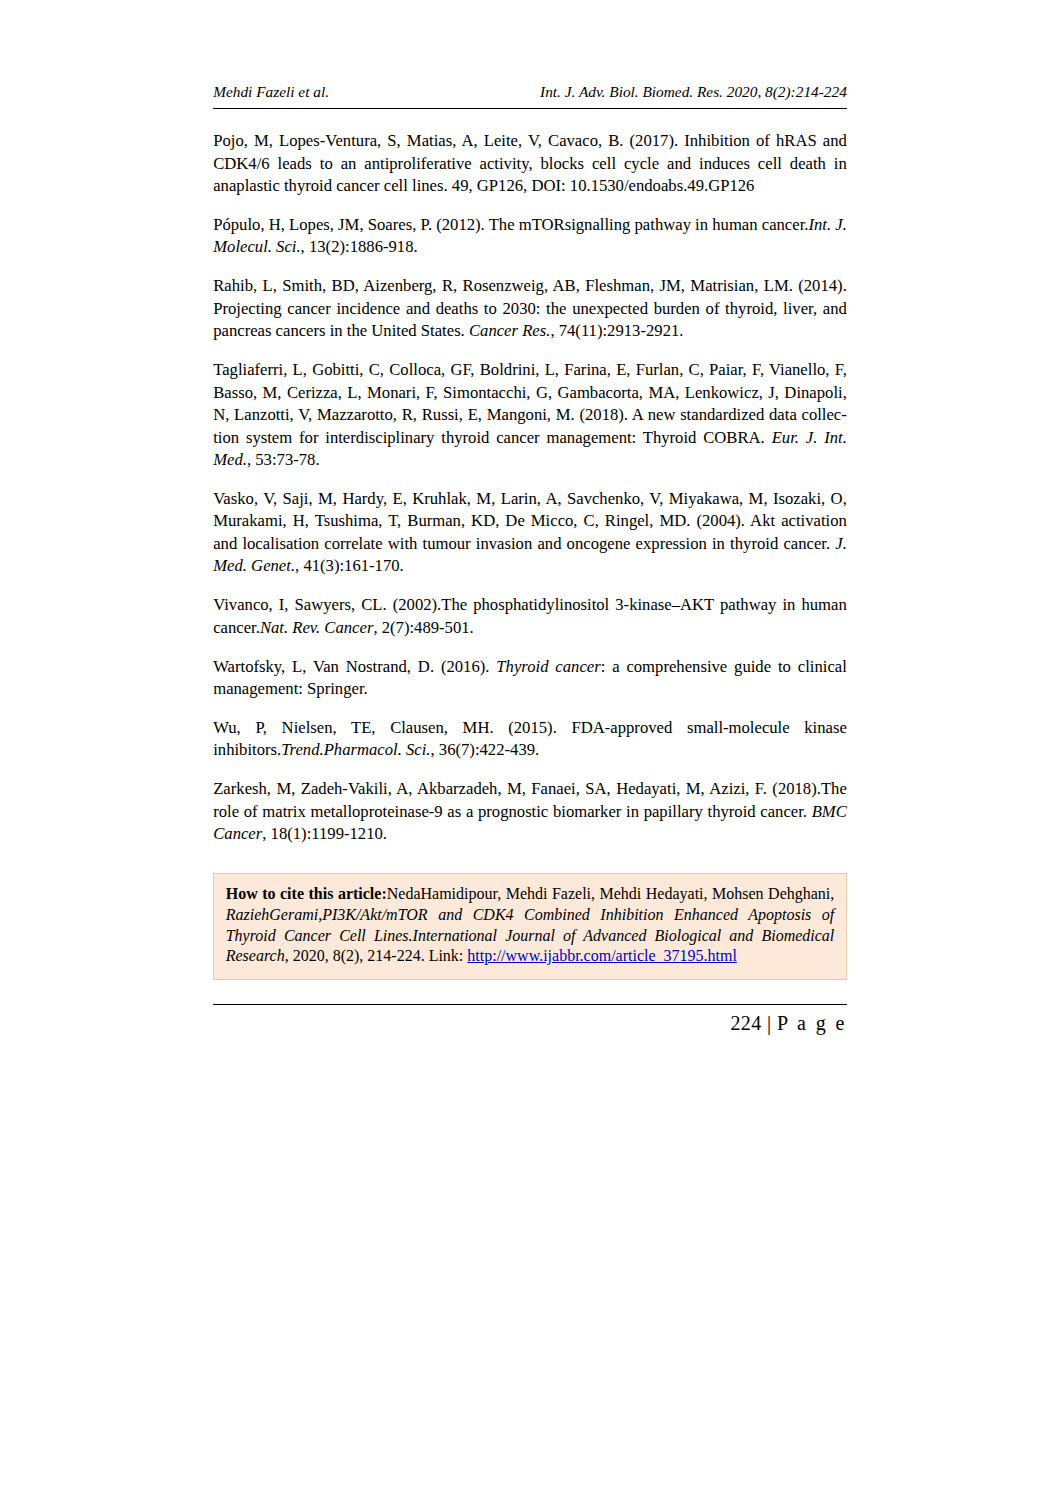Mehdi Fazeli et al. Int. J. Adv. Biol. Biomed. Res. 2020, 8(2):214-224
Pojo, M, Lopes-Ventura, S, Matias, A, Leite, V, Cavaco, B. (2017). Inhibition of hRAS and CDK4/6 leads to an antiproliferative activity, blocks cell cycle and induces cell death in anaplastic thyroid cancer cell lines. 49, GP126, DOI: 10.1530/endoabs.49.GP126
Pópulo, H, Lopes, JM, Soares, P. (2012). The mTORsignalling pathway in human cancer.Int. J. Molecul. Sci., 13(2):1886-918.
Rahib, L, Smith, BD, Aizenberg, R, Rosenzweig, AB, Fleshman, JM, Matrisian, LM. (2014). Projecting cancer incidence and deaths to 2030: the unexpected burden of thyroid, liver, and pancreas cancers in the United States. Cancer Res., 74(11):2913-2921.
Tagliaferri, L, Gobitti, C, Colloca, GF, Boldrini, L, Farina, E, Furlan, C, Paiar, F, Vianello, F, Basso, M, Cerizza, L, Monari, F, Simontacchi, G, Gambacorta, MA, Lenkowicz, J, Dinapoli, N, Lanzotti, V, Mazzarotto, R, Russi, E, Mangoni, M. (2018). A new standardized data collection system for interdisciplinary thyroid cancer management: Thyroid COBRA. Eur. J. Int. Med., 53:73-78.
Vasko, V, Saji, M, Hardy, E, Kruhlak, M, Larin, A, Savchenko, V, Miyakawa, M, Isozaki, O, Murakami, H, Tsushima, T, Burman, KD, De Micco, C, Ringel, MD. (2004). Akt activation and localisation correlate with tumour invasion and oncogene expression in thyroid cancer. J. Med. Genet., 41(3):161-170.
Vivanco, I, Sawyers, CL. (2002).The phosphatidylinositol 3-kinase–AKT pathway in human cancer.Nat. Rev. Cancer, 2(7):489-501.
Wartofsky, L, Van Nostrand, D. (2016). Thyroid cancer: a comprehensive guide to clinical management: Springer.
Wu, P, Nielsen, TE, Clausen, MH. (2015). FDA-approved small-molecule kinase inhibitors.Trend.Pharmacol. Sci., 36(7):422-439.
Zarkesh, M, Zadeh-Vakili, A, Akbarzadeh, M, Fanaei, SA, Hedayati, M, Azizi, F. (2018).The role of matrix metalloproteinase-9 as a prognostic biomarker in papillary thyroid cancer. BMC Cancer, 18(1):1199-1210.
How to cite this article: NedaHamidipour, Mehdi Fazeli, Mehdi Hedayati, Mohsen Dehghani, RaziehGerami,PI3K/Akt/mTOR and CDK4 Combined Inhibition Enhanced Apoptosis of Thyroid Cancer Cell Lines.International Journal of Advanced Biological and Biomedical Research, 2020, 8(2), 214-224. Link: http://www.ijabbr.com/article_37195.html
224 | P a g e